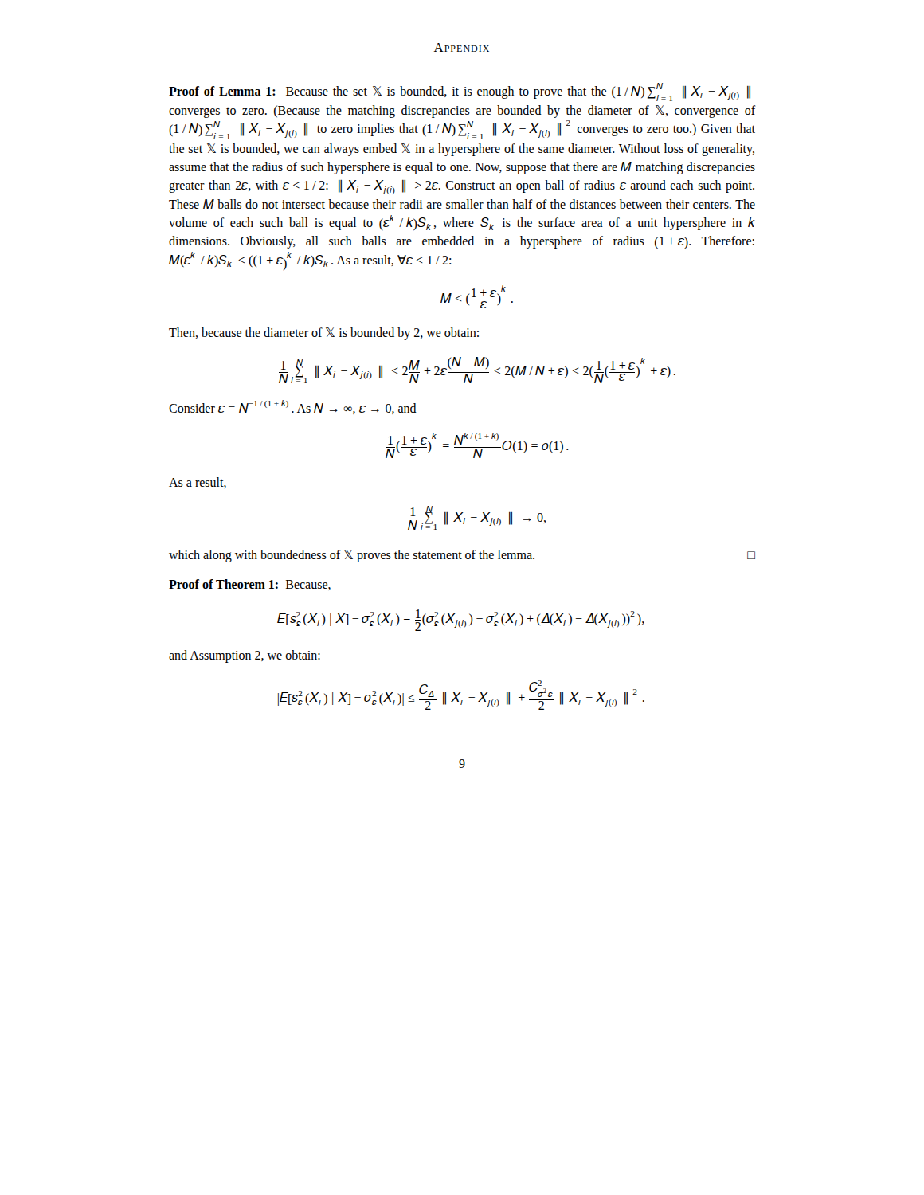Appendix
Proof of Lemma 1: Because the set 𝕏 is bounded, it is enough to prove that the (1/N)∑i=1N∥Xi−Xj(i)∥ converges to zero. (Because the matching discrepancies are bounded by the diameter of 𝕏, convergence of (1/N)∑i=1N∥Xi−Xj(i)∥ to zero implies that (1/N)∑i=1N∥Xi−Xj(i)∥2 converges to zero too.) Given that the set 𝕏 is bounded, we can always embed 𝕏 in a hypersphere of the same diameter. Without loss of generality, assume that the radius of such hypersphere is equal to one. Now, suppose that there are M matching discrepancies greater than 2ε, with ε<1/2: ∥Xi−Xj(i)∥>2ε. Construct an open ball of radius ε around each such point. These M balls do not intersect because their radii are smaller than half of the distances between their centers. The volume of each such ball is equal to (εk/k)Sk, where Sk is the surface area of a unit hypersphere in k dimensions. Obviously, all such balls are embedded in a hypersphere of radius (1+ε). Therefore: M(εk/k)Sk<((1+ε)k/k)Sk. As a result, ∀ε<1/2:
M< (1+εε) k .
Then, because the diameter of 𝕏 is bounded by 2, we obtain:
1N ∑i=1N ∥Xi−Xj(i)∥ < 2MN + 2ε(N−M)N < 2(M/N+ε) < 2 ( 1N (1+εε)k +ε ) .
Consider ε=N−1/(1+k). As N→∞, ε→0, and
1N (1+εε)k = Nk/(1+k)N O(1) = o(1).
As a result,
1N ∑i=1N ∥Xi−Xj(i)∥ →0,
which along with boundedness of 𝕏 proves the statement of the lemma. □
Proof of Theorem 1: Because,
E [ sε2(Xi) | X ] − σε2(Xi) = 12 ( σε2(Xj(i)) − σε2(Xi) + (Δ(Xi)−Δ(Xj(i)))2 ) ,
and Assumption 2, we obtain:
| E [ sε2(Xi) | X ] − σε2(Xi) | ≤ CΔ2 ∥Xi−Xj(i)∥ + Cσ2ε22 ∥Xi−Xj(i)∥2 .
9